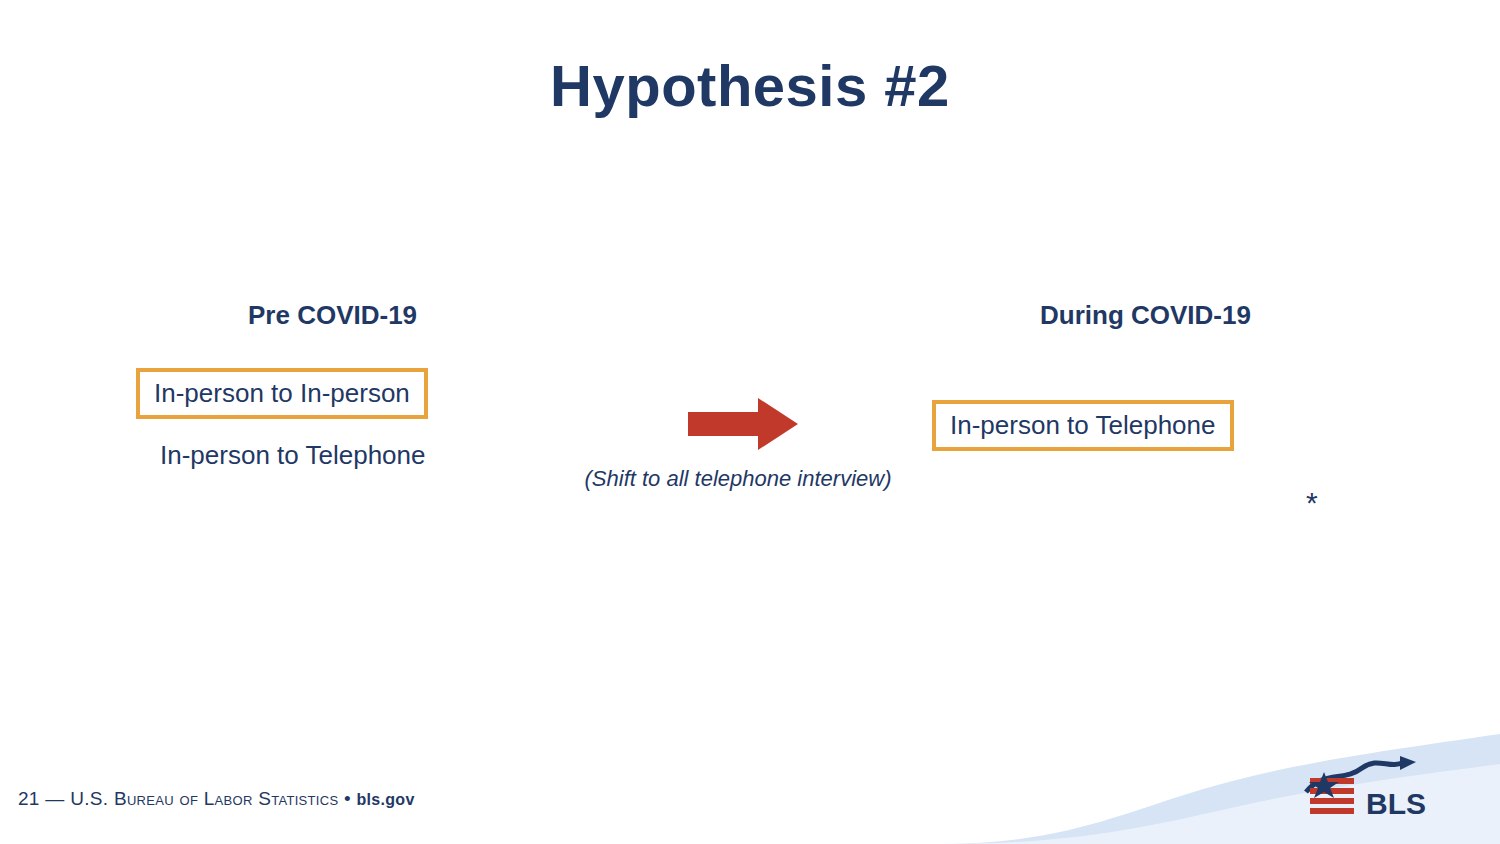Hypothesis #2
Pre COVID-19
During COVID-19
In-person to In-person
In-person to Telephone
In-person to Telephone
(Shift to all telephone interview)
*
21 — U.S. Bureau of Labor Statistics • bls.gov
BLS